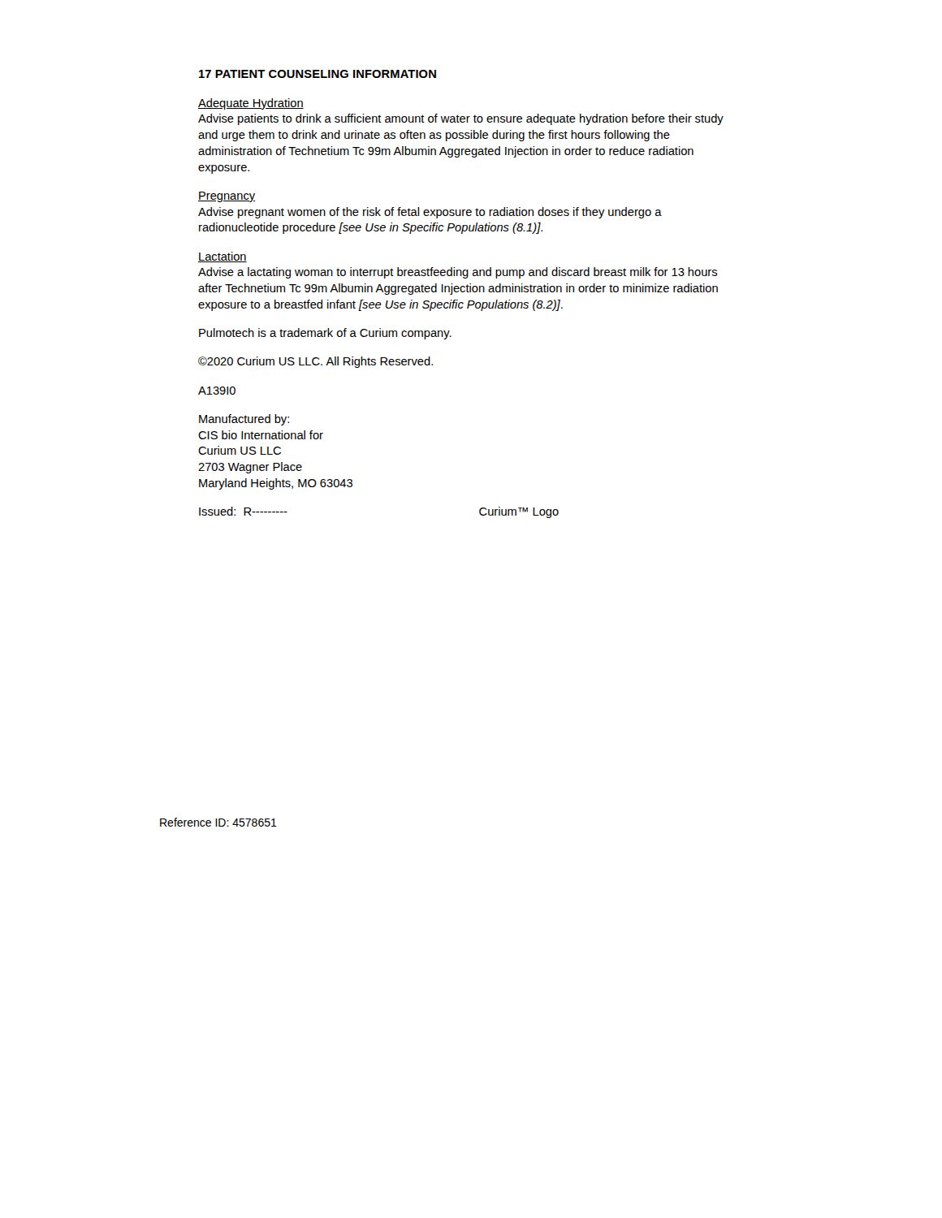17 PATIENT COUNSELING INFORMATION
Adequate Hydration
Advise patients to drink a sufficient amount of water to ensure adequate hydration before their study and urge them to drink and urinate as often as possible during the first hours following the administration of Technetium Tc 99m Albumin Aggregated Injection in order to reduce radiation exposure.
Pregnancy
Advise pregnant women of the risk of fetal exposure to radiation doses if they undergo a radionucleotide procedure [see Use in Specific Populations (8.1)].
Lactation
Advise a lactating woman to interrupt breastfeeding and pump and discard breast milk for 13 hours after Technetium Tc 99m Albumin Aggregated Injection administration in order to minimize radiation exposure to a breastfed infant [see Use in Specific Populations (8.2)].
Pulmotech is a trademark of a Curium company.
©2020 Curium US LLC. All Rights Reserved.
A139I0
Manufactured by:
CIS bio International for
Curium US LLC
2703 Wagner Place
Maryland Heights, MO 63043
Issued: R--------- Curium™ Logo
Reference ID: 4578651